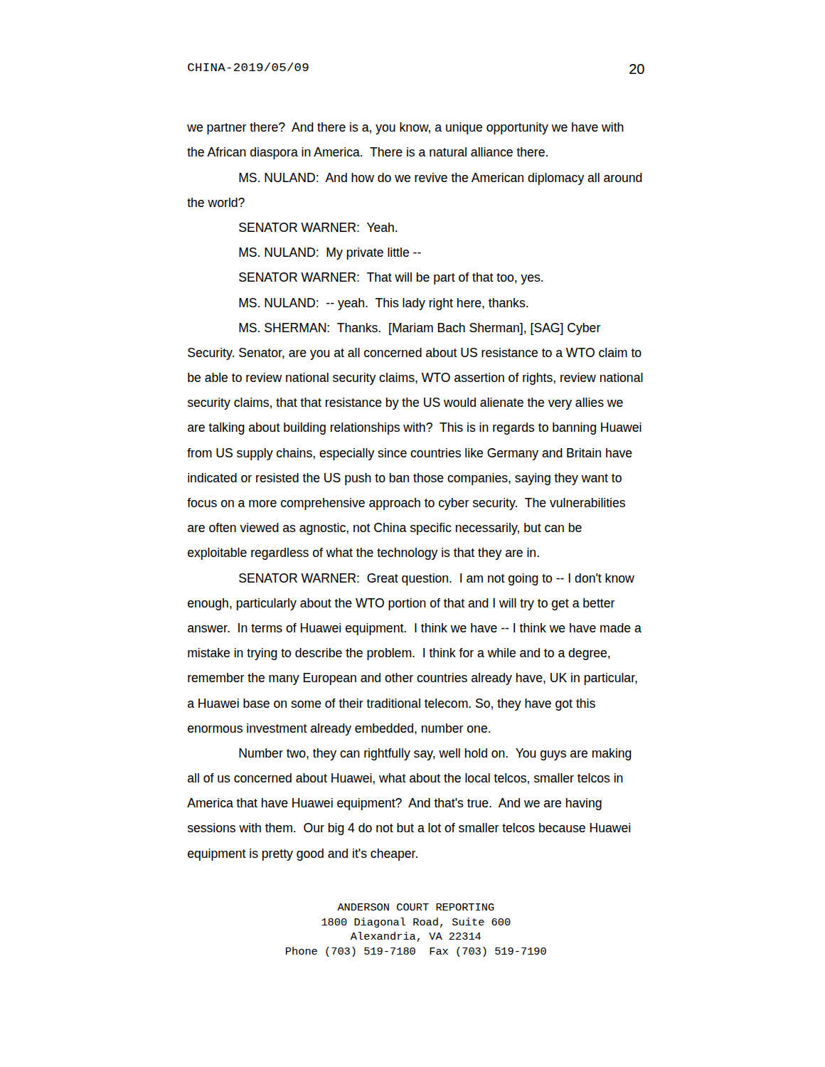CHINA-2019/05/09
20
we partner there? And there is a, you know, a unique opportunity we have with the African diaspora in America. There is a natural alliance there.
MS. NULAND: And how do we revive the American diplomacy all around the world?
SENATOR WARNER: Yeah.
MS. NULAND: My private little --
SENATOR WARNER: That will be part of that too, yes.
MS. NULAND: -- yeah. This lady right here, thanks.
MS. SHERMAN: Thanks. [Mariam Bach Sherman], [SAG] Cyber Security. Senator, are you at all concerned about US resistance to a WTO claim to be able to review national security claims, WTO assertion of rights, review national security claims, that that resistance by the US would alienate the very allies we are talking about building relationships with? This is in regards to banning Huawei from US supply chains, especially since countries like Germany and Britain have indicated or resisted the US push to ban those companies, saying they want to focus on a more comprehensive approach to cyber security. The vulnerabilities are often viewed as agnostic, not China specific necessarily, but can be exploitable regardless of what the technology is that they are in.
SENATOR WARNER: Great question. I am not going to -- I don't know enough, particularly about the WTO portion of that and I will try to get a better answer. In terms of Huawei equipment. I think we have -- I think we have made a mistake in trying to describe the problem. I think for a while and to a degree, remember the many European and other countries already have, UK in particular, a Huawei base on some of their traditional telecom. So, they have got this enormous investment already embedded, number one.
Number two, they can rightfully say, well hold on. You guys are making all of us concerned about Huawei, what about the local telcos, smaller telcos in America that have Huawei equipment? And that's true. And we are having sessions with them. Our big 4 do not but a lot of smaller telcos because Huawei equipment is pretty good and it's cheaper.
ANDERSON COURT REPORTING
1800 Diagonal Road, Suite 600
Alexandria, VA 22314
Phone (703) 519-7180 Fax (703) 519-7190